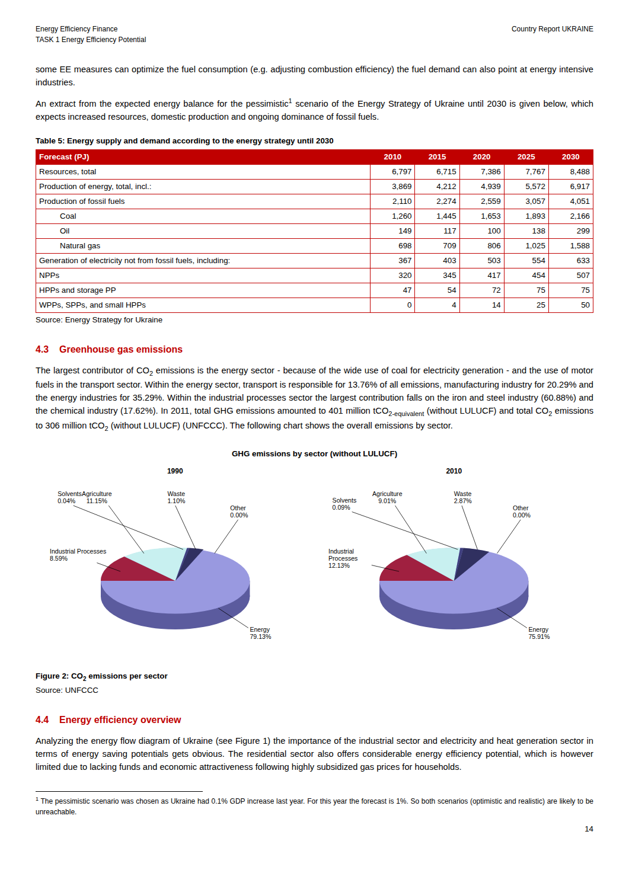Energy Efficiency Finance
TASK 1 Energy Efficiency Potential
Country Report UKRAINE
some EE measures can optimize the fuel consumption (e.g. adjusting combustion efficiency) the fuel demand can also point at energy intensive industries.
An extract from the expected energy balance for the pessimistic1 scenario of the Energy Strategy of Ukraine until 2030 is given below, which expects increased resources, domestic production and ongoing dominance of fossil fuels.
Table 5: Energy supply and demand according to the energy strategy until 2030
| Forecast (PJ) | 2010 | 2015 | 2020 | 2025 | 2030 |
| --- | --- | --- | --- | --- | --- |
| Resources, total | 6,797 | 6,715 | 7,386 | 7,767 | 8,488 |
| Production of energy, total, incl.: | 3,869 | 4,212 | 4,939 | 5,572 | 6,917 |
| Production of fossil fuels | 2,110 | 2,274 | 2,559 | 3,057 | 4,051 |
| Coal | 1,260 | 1,445 | 1,653 | 1,893 | 2,166 |
| Oil | 149 | 117 | 100 | 138 | 299 |
| Natural gas | 698 | 709 | 806 | 1,025 | 1,588 |
| Generation of electricity not from fossil fuels, including: | 367 | 403 | 503 | 554 | 633 |
| NPPs | 320 | 345 | 417 | 454 | 507 |
| HPPs and storage PP | 47 | 54 | 72 | 75 | 75 |
| WPPs, SPPs, and small HPPs | 0 | 4 | 14 | 25 | 50 |
Source: Energy Strategy for Ukraine
4.3 Greenhouse gas emissions
The largest contributor of CO2 emissions is the energy sector - because of the wide use of coal for electricity generation - and the use of motor fuels in the transport sector. Within the energy sector, transport is responsible for 13.76% of all emissions, manufacturing industry for 20.29% and the energy industries for 35.29%. Within the industrial processes sector the largest contribution falls on the iron and steel industry (60.88%) and the chemical industry (17.62%). In 2011, total GHG emissions amounted to 401 million tCO2-equivalent (without LULUCF) and total CO2 emissions to 306 million tCO2 (without LULUCF) (UNFCCC). The following chart shows the overall emissions by sector.
GHG emissions by sector (without LULUCF)
1990
Agriculture 11.15% Solvents 0.04% Waste 1.10% Other 0.00% Industrial Processes 8.59% Energy 79.13%
2010
Agriculture 9.01% Solvents 0.09% Waste 2.87% Other 0.00% Industrial Processes 12.13% Energy 75.91%
Figure 2: CO2 emissions per sector
Source: UNFCCC
4.4 Energy efficiency overview
Analyzing the energy flow diagram of Ukraine (see Figure 1) the importance of the industrial sector and electricity and heat generation sector in terms of energy saving potentials gets obvious. The residential sector also offers considerable energy efficiency potential, which is however limited due to lacking funds and economic attractiveness following highly subsidized gas prices for households.
1 The pessimistic scenario was chosen as Ukraine had 0.1% GDP increase last year. For this year the forecast is 1%. So both scenarios (optimistic and realistic) are likely to be unreachable.
14